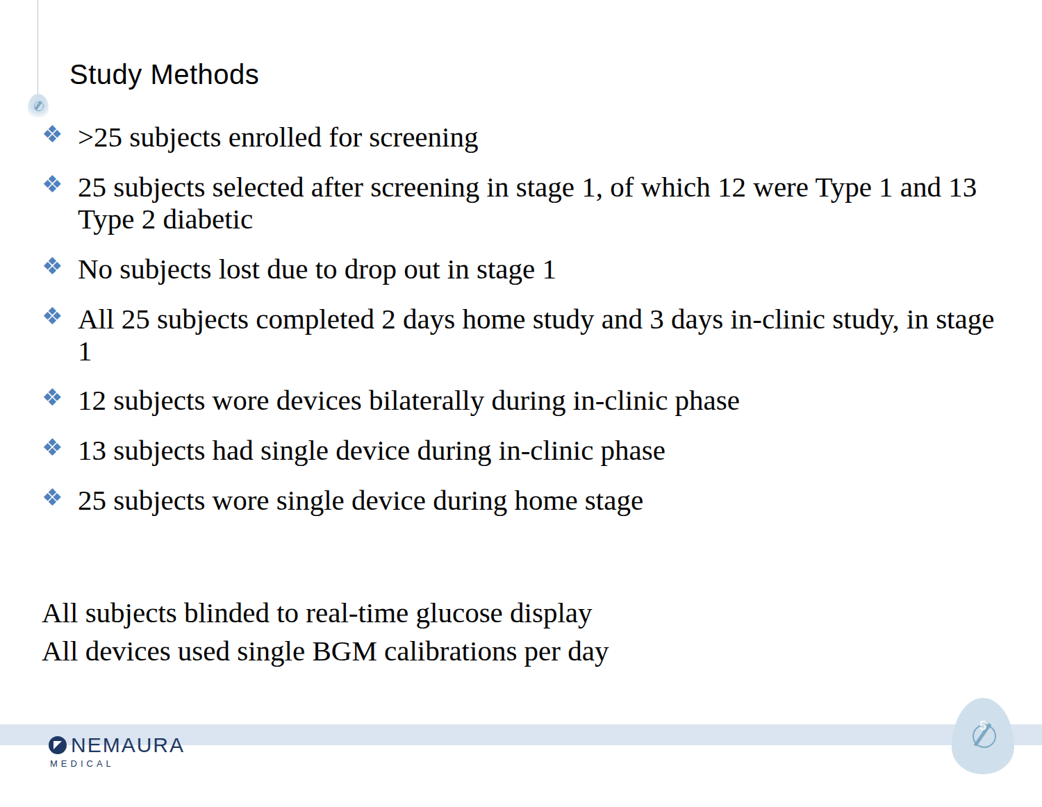Study Methods
>25 subjects enrolled for screening
25 subjects selected after screening in stage 1, of which 12 were Type 1 and 13 Type 2 diabetic
No subjects lost due to drop out in stage 1
All 25 subjects completed 2 days home study and 3 days in-clinic study, in stage 1
12 subjects wore devices bilaterally during in-clinic phase
13 subjects had single device during in-clinic phase
25 subjects wore single device during home stage
All subjects blinded to real-time glucose display
All devices used single BGM calibrations per day
NEMAURA MEDICAL
5